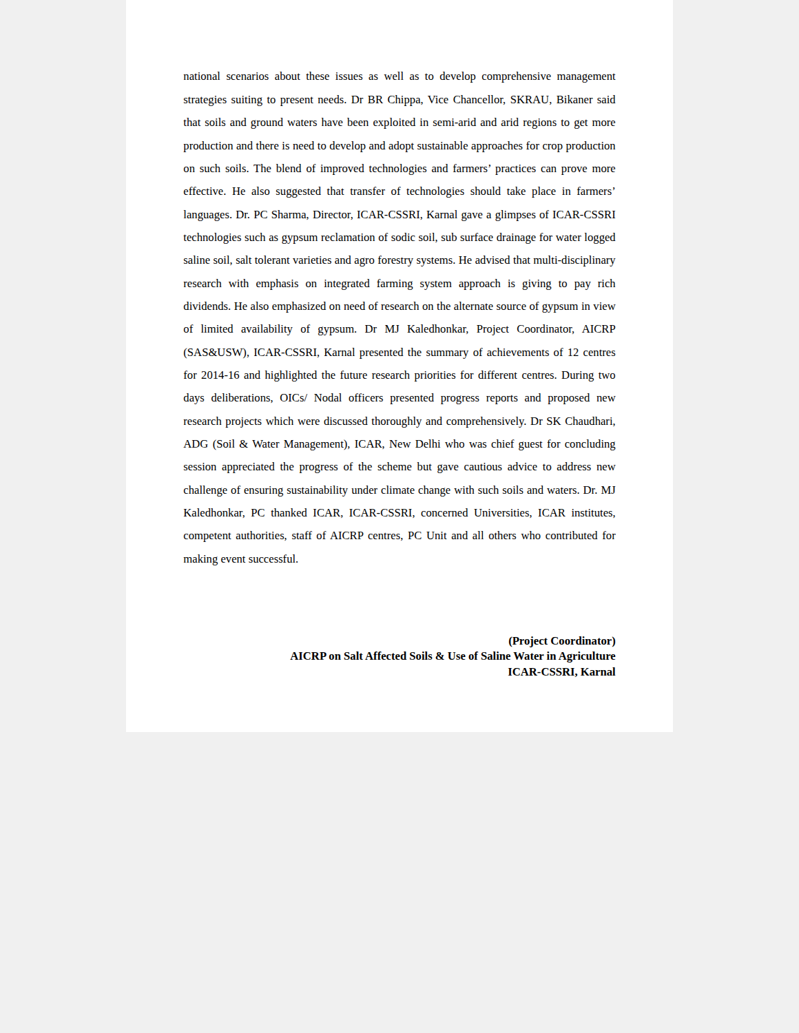national scenarios about these issues as well as to develop comprehensive management strategies suiting to present needs. Dr BR Chippa, Vice Chancellor, SKRAU, Bikaner said that soils and ground waters have been exploited in semi-arid and arid regions to get more production and there is need to develop and adopt sustainable approaches for crop production on such soils. The blend of improved technologies and farmers’ practices can prove more effective. He also suggested that transfer of technologies should take place in farmers’ languages. Dr. PC Sharma, Director, ICAR-CSSRI, Karnal gave a glimpses of ICAR-CSSRI technologies such as gypsum reclamation of sodic soil, sub surface drainage for water logged saline soil, salt tolerant varieties and agro forestry systems. He advised that multi-disciplinary research with emphasis on integrated farming system approach is giving to pay rich dividends. He also emphasized on need of research on the alternate source of gypsum in view of limited availability of gypsum. Dr MJ Kaledhonkar, Project Coordinator, AICRP (SAS&USW), ICAR-CSSRI, Karnal presented the summary of achievements of 12 centres for 2014-16 and highlighted the future research priorities for different centres. During two days deliberations, OICs/ Nodal officers presented progress reports and proposed new research projects which were discussed thoroughly and comprehensively. Dr SK Chaudhari, ADG (Soil & Water Management), ICAR, New Delhi who was chief guest for concluding session appreciated the progress of the scheme but gave cautious advice to address new challenge of ensuring sustainability under climate change with such soils and waters. Dr. MJ Kaledhonkar, PC thanked ICAR, ICAR-CSSRI, concerned Universities, ICAR institutes, competent authorities, staff of AICRP centres, PC Unit and all others who contributed for making event successful.
(Project Coordinator) AICRP on Salt Affected Soils & Use of Saline Water in Agriculture ICAR-CSSRI, Karnal